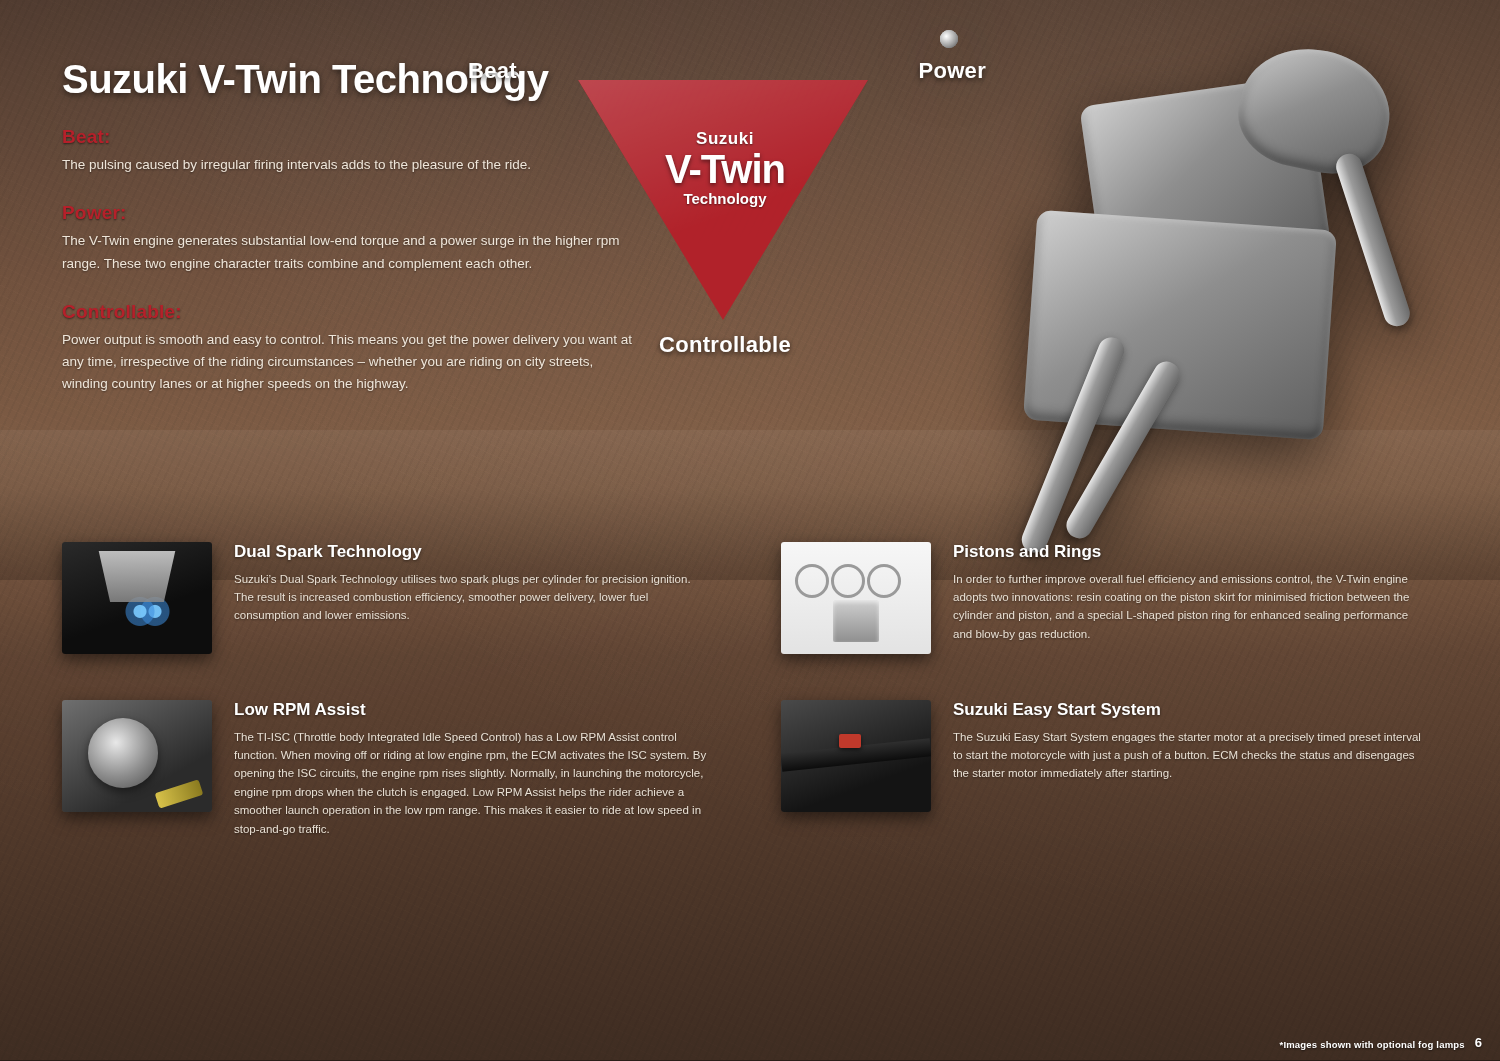Beat Power
Suzuki V-Twin Technology
Controllable
Suzuki V-Twin Technology
Beat:
The pulsing caused by irregular firing intervals adds to the pleasure of the ride.
Power:
The V-Twin engine generates substantial low-end torque and a power surge in the higher rpm range. These two engine character traits combine and complement each other.
Controllable:
Power output is smooth and easy to control. This means you get the power delivery you want at any time, irrespective of the riding circumstances – whether you are riding on city streets, winding country lanes or at higher speeds on the highway.
Dual Spark Technology
Suzuki’s Dual Spark Technology utilises two spark plugs per cylinder for precision ignition. The result is increased combustion efficiency, smoother power delivery, lower fuel consumption and lower emissions.
Pistons and Rings
In order to further improve overall fuel efficiency and emissions control, the V-Twin engine adopts two innovations: resin coating on the piston skirt for minimised friction between the cylinder and piston, and a special L-shaped piston ring for enhanced sealing performance and blow-by gas reduction.
Low RPM Assist
The TI-ISC (Throttle body Integrated Idle Speed Control) has a Low RPM Assist control function. When moving off or riding at low engine rpm, the ECM activates the ISC system. By opening the ISC circuits, the engine rpm rises slightly. Normally, in launching the motorcycle, engine rpm drops when the clutch is engaged. Low RPM Assist helps the rider achieve a smoother launch operation in the low rpm range. This makes it easier to ride at low speed in stop-and-go traffic.
Suzuki Easy Start System
The Suzuki Easy Start System engages the starter motor at a precisely timed preset interval to start the motorcycle with just a push of a button. ECM checks the status and disengages the starter motor immediately after starting.
*Images shown with optional fog lamps 6